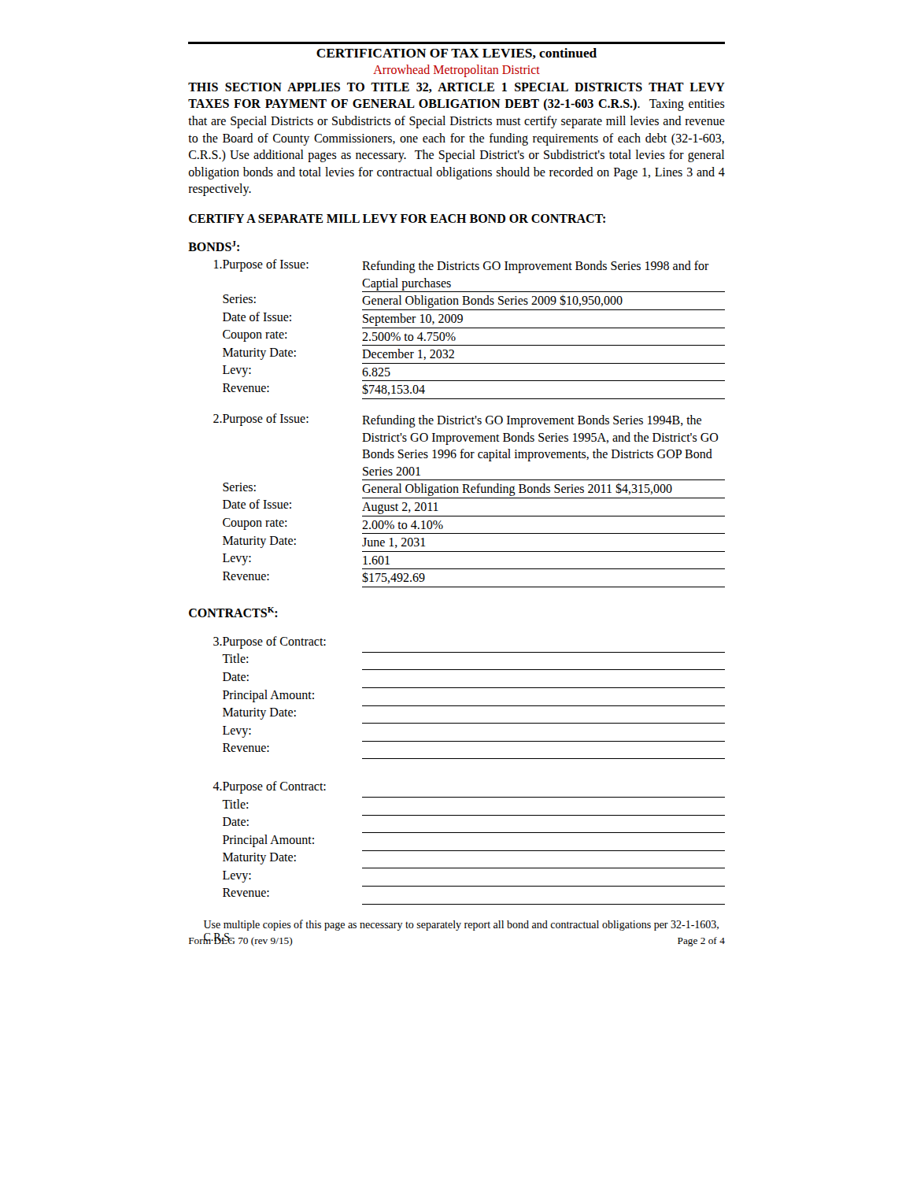CERTIFICATION OF TAX LEVIES, continued
Arrowhead Metropolitan District
THIS SECTION APPLIES TO TITLE 32, ARTICLE 1 SPECIAL DISTRICTS THAT LEVY TAXES FOR PAYMENT OF GENERAL OBLIGATION DEBT (32-1-603 C.R.S.). Taxing entities that are Special Districts or Subdistricts of Special Districts must certify separate mill levies and revenue to the Board of County Commissioners, one each for the funding requirements of each debt (32-1-603, C.R.S.) Use additional pages as necessary. The Special District's or Subdistrict's total levies for general obligation bonds and total levies for contractual obligations should be recorded on Page 1, Lines 3 and 4 respectively.
CERTIFY A SEPARATE MILL LEVY FOR EACH BOND OR CONTRACT:
BONDSJ:
| 1. | Purpose of Issue: | Refunding the Districts GO Improvement Bonds Series 1998 and for Captial purchases |
| | Series: | General Obligation Bonds Series 2009 $10,950,000 |
| | Date of Issue: | September 10, 2009 |
| | Coupon rate: | 2.500% to 4.750% |
| | Maturity Date: | December 1, 2032 |
| | Levy: | 6.825 |
| | Revenue: | $748,153.04 |
| 2. | Purpose of Issue: | Refunding the District's GO Improvement Bonds Series 1994B, the District's GO Improvement Bonds Series 1995A, and the District's GO Bonds Series 1996 for capital improvements, the Districts GOP Bond Series 2001 |
| | Series: | General Obligation Refunding Bonds Series 2011 $4,315,000 |
| | Date of Issue: | August 2, 2011 |
| | Coupon rate: | 2.00% to 4.10% |
| | Maturity Date: | June 1, 2031 |
| | Levy: | 1.601 |
| | Revenue: | $175,492.69 |
CONTRACTSK:
| 3. | Purpose of Contract: | |
| | Title: | |
| | Date: | |
| | Principal Amount: | |
| | Maturity Date: | |
| | Levy: | |
| | Revenue: | |
| 4. | Purpose of Contract: | |
| | Title: | |
| | Date: | |
| | Principal Amount: | |
| | Maturity Date: | |
| | Levy: | |
| | Revenue: | |
Use multiple copies of this page as necessary to separately report all bond and contractual obligations per 32-1-1603, C.R.S.
Form DLG 70 (rev 9/15) Page 2 of 4